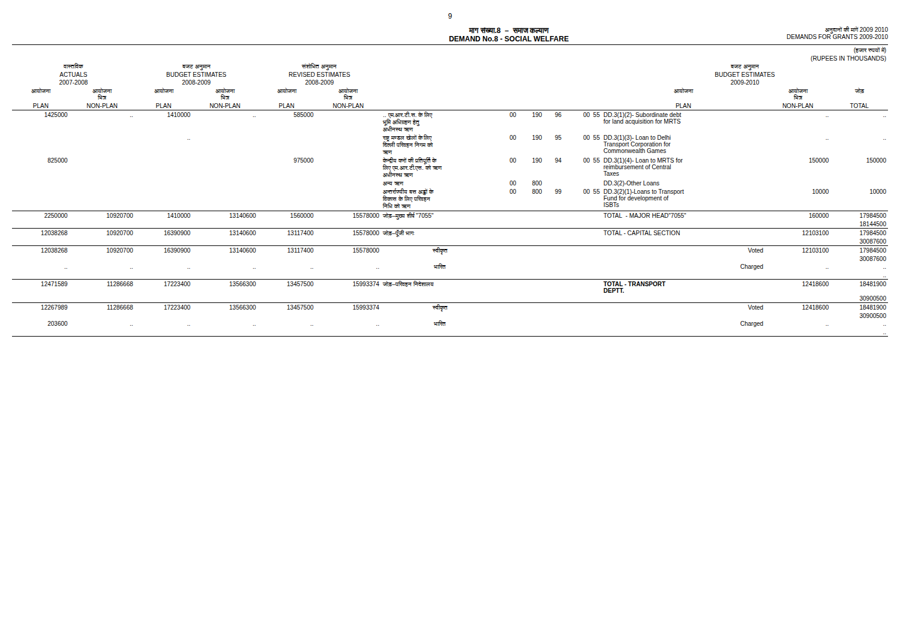9
मांग संख्या.8 – समाज कल्याण
DEMAND No.8 - SOCIAL WELFARE
अनुदानों की मांगें 2009 2010
DEMANDS FOR GRANTS 2009-2010
| | | | (हजार रुपयों में) |
| | | | (RUPEES IN THOUSANDS) |
| वास्तविक | बजट अनुमान | संशोधित अनुमान | | | बजट अनुमान |
| ACTUALS | BUDGET ESTIMATES | REVISED ESTIMATES | | | BUDGET ESTIMATES |
| 2007-2008 | 2008-2009 | 2008-2009 | | | 2009-2010 |
| आयोजना | आयोजना भिन्न | आयोजना | आयोजना भिन्न | आयोजना | आयोजना भिन्न | | | आयोजना | आयोजना भिन्न | जोड़ |
| PLAN | NON-PLAN | PLAN | NON-PLAN | PLAN | NON-PLAN | | | PLAN | NON-PLAN | TOTAL |
| 1425000 | .. | 1410000 | .. | 585000 | | .. एम.आर.टी.स. के लिए भूमि अधिग्रहण हेतु अधीनस्थ ऋण | 00 | 190 | 96 | 00 55 | DD.3(1)(2)- Subordinate debt for land acquisition for MRTS | .. | .. |
| | | .. | | | | राष्ट्र मण्डल खेलों के लिए दिल्ली परिवहन निगम को ऋण | 00 | 190 | 95 | 00 55 | DD.3(1)(3)- Loan to Delhi Transport Corporation for Commonwealth Games | .. | .. |
| 825000 | | | | 975000 | | केन्द्रीय करों की प्रतिपूर्ति के लिए एम.आर.टी.एस. को ऋण अधीनस्थ ऋण | 00 | 190 | 94 | 00 55 | DD.3(1)(4)- Loan to MRTS for reimbursement of Central Taxes | 150000 | 150000 |
| | | | | | | अन्य ऋण | 00 | 800 | | | DD.3(2)-Other Loans | | |
| | | | | | | अन्तर्राज्यीय बस अड्डों के विकास के लिए परिवहन निधि को ऋण | 00 | 800 | 99 | 00 55 | DD.3(2)(1)-Loans to Transport Fund for development of ISBTs | 10000 | 10000 |
| 2250000 | 10920700 | 1410000 | 13140600 | 1560000 | 15578000 | जोड़–मुख्य शीर्ष "7055" | | TOTAL - MAJOR HEAD"7055" | 160000 | 17984500 |
| | | 18144500 |
| 12038268 | 10920700 | 16390900 | 13140600 | 13117400 | 15578000 | जोड़–पूँजी भागः | | TOTAL - CAPITAL SECTION | 12103100 | 17984500 |
| | | 30087600 |
| 12038268 | 10920700 | 16390900 | 13140600 | 13117400 | 15578000 | स्वीकृत | | Voted | 12103100 | 17984500 |
| | | 30087600 |
| .. | .. | .. | .. | .. | .. | भारित | | Charged | .. | .. |
| | | .. |
| 12471589 | 11286668 | 17223400 | 13566300 | 13457500 | 15993374 | जोड़–परिवहन निदेशालय | | TOTAL - TRANSPORT DEPTT. | 12418600 | 18481900 |
| | | 30900500 |
| 12267989 | 11286668 | 17223400 | 13566300 | 13457500 | 15993374 | स्वीकृत | | Voted | 12418600 | 18481900 |
| | | 30900500 |
| 203600 | .. | .. | .. | .. | .. | भारित | | Charged | .. | .. |
| | | .. |